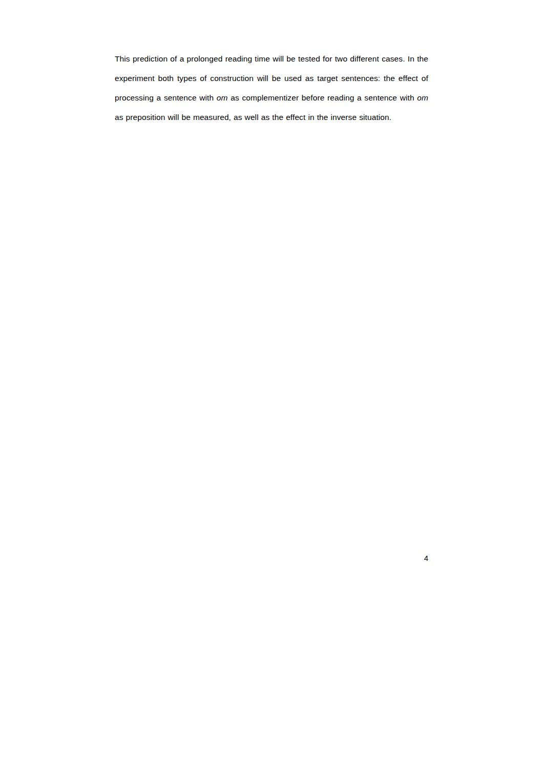This prediction of a prolonged reading time will be tested for two different cases. In the experiment both types of construction will be used as target sentences: the effect of processing a sentence with om as complementizer before reading a sentence with om as preposition will be measured, as well as the effect in the inverse situation.
4